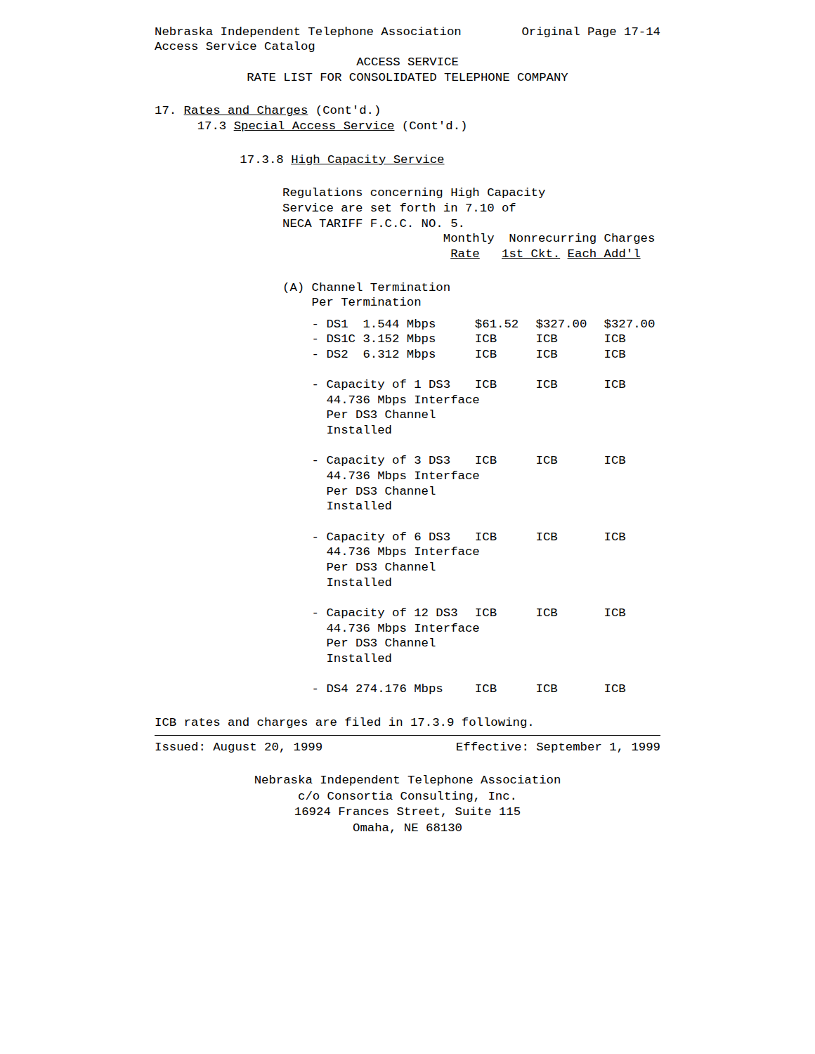Nebraska Independent Telephone Association
Access Service Catalog
Original Page 17-14
ACCESS SERVICE
RATE LIST FOR CONSOLIDATED TELEPHONE COMPANY
17. Rates and Charges (Cont'd.)
17.3 Special Access Service (Cont'd.)
17.3.8 High Capacity Service
Regulations concerning High Capacity Service are set forth in 7.10 of NECA TARIFF F.C.C. NO. 5.
Monthly Nonrecurring Charges Rate 1st Ckt. Each Add'l
(A) Channel Termination Per Termination
| - DS1 1.544 Mbps | $61.52 | $327.00 | $327.00 |
| - DS1C 3.152 Mbps | ICB | ICB | ICB |
| - DS2 6.312 Mbps | ICB | ICB | ICB |
| - Capacity of 1 DS3 | ICB | ICB | ICB |
| 44.736 Mbps Interface Per DS3 Channel Installed |
| - Capacity of 3 DS3 | ICB | ICB | ICB |
| 44.736 Mbps Interface Per DS3 Channel Installed |
| - Capacity of 6 DS3 | ICB | ICB | ICB |
| 44.736 Mbps Interface Per DS3 Channel Installed |
| - Capacity of 12 DS3 | ICB | ICB | ICB |
| 44.736 Mbps Interface Per DS3 Channel Installed |
| - DS4 274.176 Mbps | ICB | ICB | ICB |
ICB rates and charges are filed in 17.3.9 following.
Issued: August 20, 1999 Effective: September 1, 1999
Nebraska Independent Telephone Association
c/o Consortia Consulting, Inc.
16924 Frances Street, Suite 115
Omaha, NE 68130